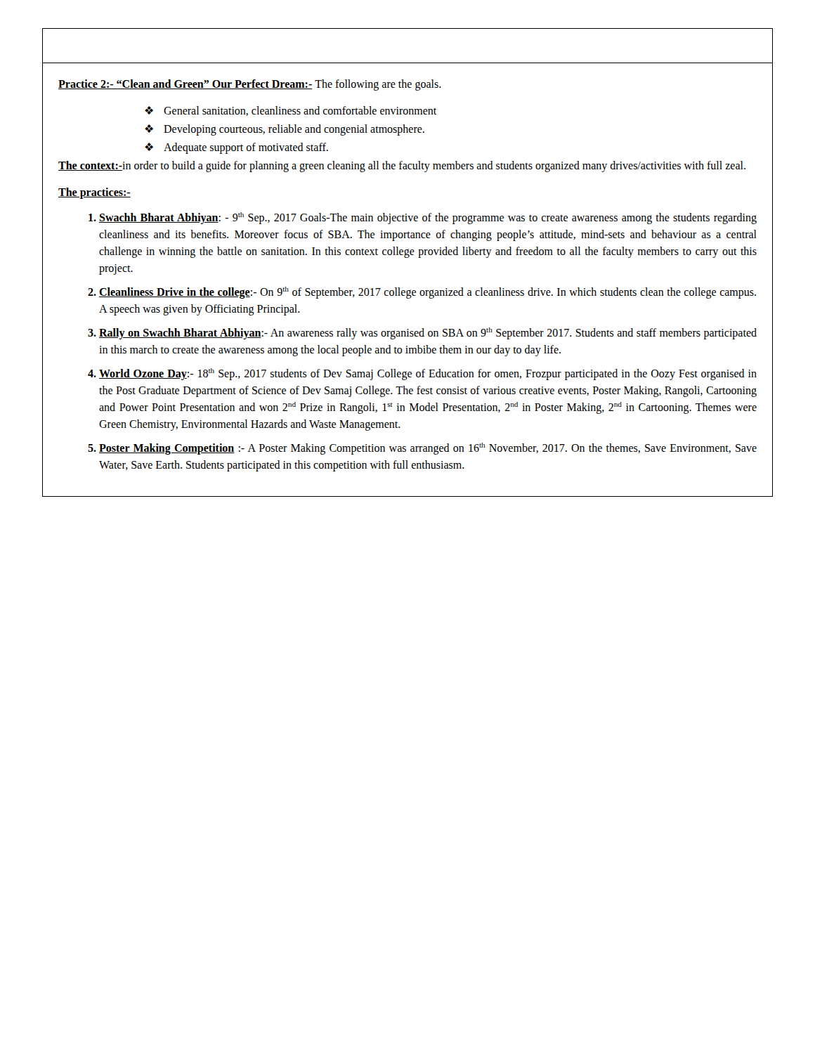Practice 2:- “Clean and Green” Our Perfect Dream:- The following are the goals.
General sanitation, cleanliness and comfortable environment
Developing courteous, reliable and congenial atmosphere.
Adequate support of motivated staff.
The context:-in order to build a guide for planning a green cleaning all the faculty members and students organized many drives/activities with full zeal.
The practices:-
Swachh Bharat Abhiyan: - 9th Sep., 2017 Goals-The main objective of the programme was to create awareness among the students regarding cleanliness and its benefits. Moreover focus of SBA. The importance of changing people’s attitude, mind-sets and behaviour as a central challenge in winning the battle on sanitation. In this context college provided liberty and freedom to all the faculty members to carry out this project.
Cleanliness Drive in the college:- On 9th of September, 2017 college organized a cleanliness drive. In which students clean the college campus. A speech was given by Officiating Principal.
Rally on Swachh Bharat Abhiyan:- An awareness rally was organised on SBA on 9th September 2017. Students and staff members participated in this march to create the awareness among the local people and to imbibe them in our day to day life.
World Ozone Day:- 18th Sep., 2017 students of Dev Samaj College of Education for omen, Frozpur participated in the Oozy Fest organised in the Post Graduate Department of Science of Dev Samaj College. The fest consist of various creative events, Poster Making, Rangoli, Cartooning and Power Point Presentation and won 2nd Prize in Rangoli, 1st in Model Presentation, 2nd in Poster Making, 2nd in Cartooning. Themes were Green Chemistry, Environmental Hazards and Waste Management.
Poster Making Competition :- A Poster Making Competition was arranged on 16th November, 2017. On the themes, Save Environment, Save Water, Save Earth. Students participated in this competition with full enthusiasm.